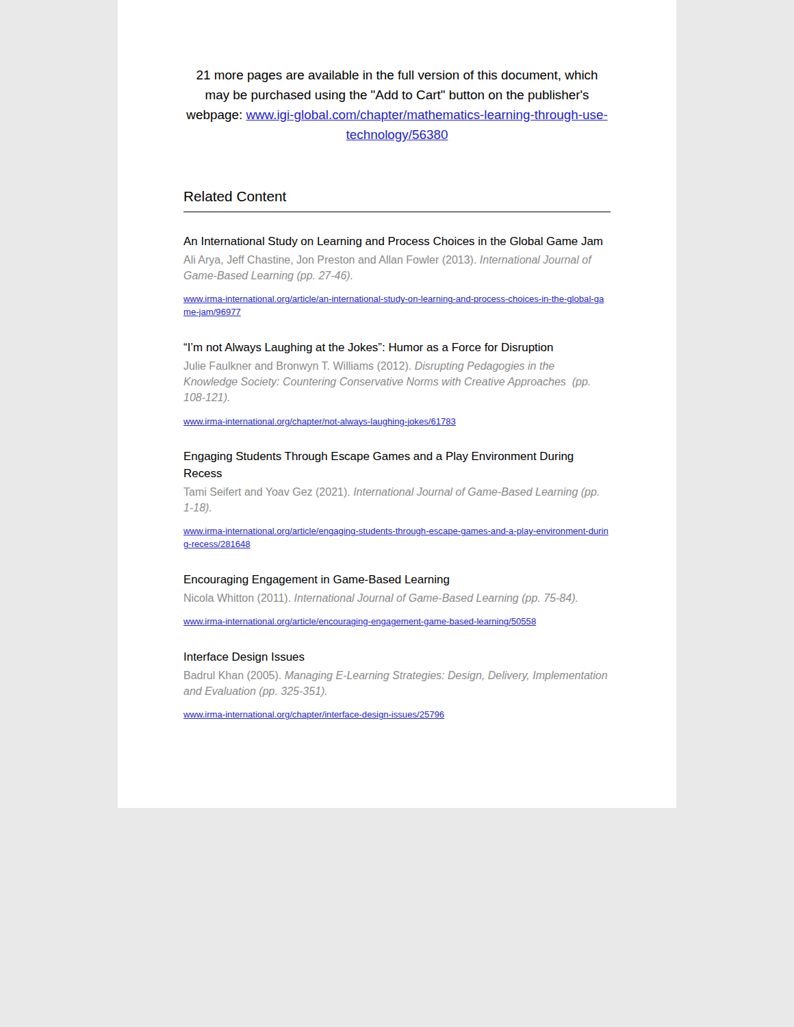21 more pages are available in the full version of this document, which may be purchased using the "Add to Cart" button on the publisher's webpage: www.igi-global.com/chapter/mathematics-learning-through-use-technology/56380
Related Content
An International Study on Learning and Process Choices in the Global Game Jam
Ali Arya, Jeff Chastine, Jon Preston and Allan Fowler (2013). International Journal of Game-Based Learning (pp. 27-46).
www.irma-international.org/article/an-international-study-on-learning-and-process-choices-in-the-global-game-jam/96977
“I’m not Always Laughing at the Jokes”: Humor as a Force for Disruption
Julie Faulkner and Bronwyn T. Williams (2012). Disrupting Pedagogies in the Knowledge Society: Countering Conservative Norms with Creative Approaches (pp. 108-121).
www.irma-international.org/chapter/not-always-laughing-jokes/61783
Engaging Students Through Escape Games and a Play Environment During Recess
Tami Seifert and Yoav Gez (2021). International Journal of Game-Based Learning (pp. 1-18).
www.irma-international.org/article/engaging-students-through-escape-games-and-a-play-environment-during-recess/281648
Encouraging Engagement in Game-Based Learning
Nicola Whitton (2011). International Journal of Game-Based Learning (pp. 75-84).
www.irma-international.org/article/encouraging-engagement-game-based-learning/50558
Interface Design Issues
Badrul Khan (2005). Managing E-Learning Strategies: Design, Delivery, Implementation and Evaluation (pp. 325-351).
www.irma-international.org/chapter/interface-design-issues/25796